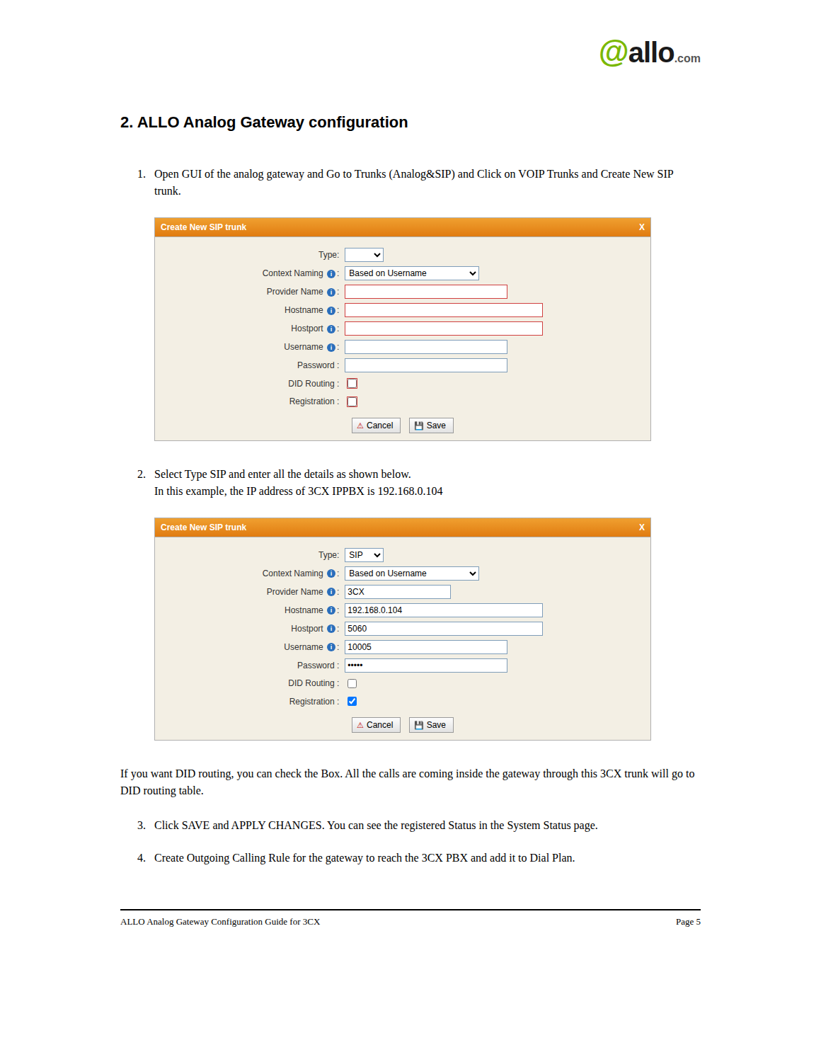@allo.com
2. ALLO Analog Gateway configuration
Open GUI of the analog gateway and Go to Trunks (Analog&SIP) and Click on VOIP Trunks and Create New SIP trunk.
Create New SIP trunk X
| Type: | SIP IAX |
| Context Naming i : | Based on Username Based on Provider Name |
| Provider Name i : | |
| Hostname i : | |
| Hostport i : | |
| Username i : | |
| Password : | |
| DID Routing : | |
| Registration : | |
⚠Cancel 💾Save
Select Type SIP and enter all the details as shown below.
In this example, the IP address of 3CX IPPBX is 192.168.0.104
Create New SIP trunk X
| Type: | SIP IAX |
| Context Naming i : | Based on Username Based on Provider Name |
| Provider Name i : | |
| Hostname i : | |
| Hostport i : | |
| Username i : | |
| Password : | |
| DID Routing : | |
| Registration : | |
⚠Cancel 💾Save
If you want DID routing, you can check the Box. All the calls are coming inside the gateway through this 3CX trunk will go to DID routing table.
Click SAVE and APPLY CHANGES. You can see the registered Status in the System Status page.
Create Outgoing Calling Rule for the gateway to reach the 3CX PBX and add it to Dial Plan.
ALLO Analog Gateway Configuration Guide for 3CX Page 5